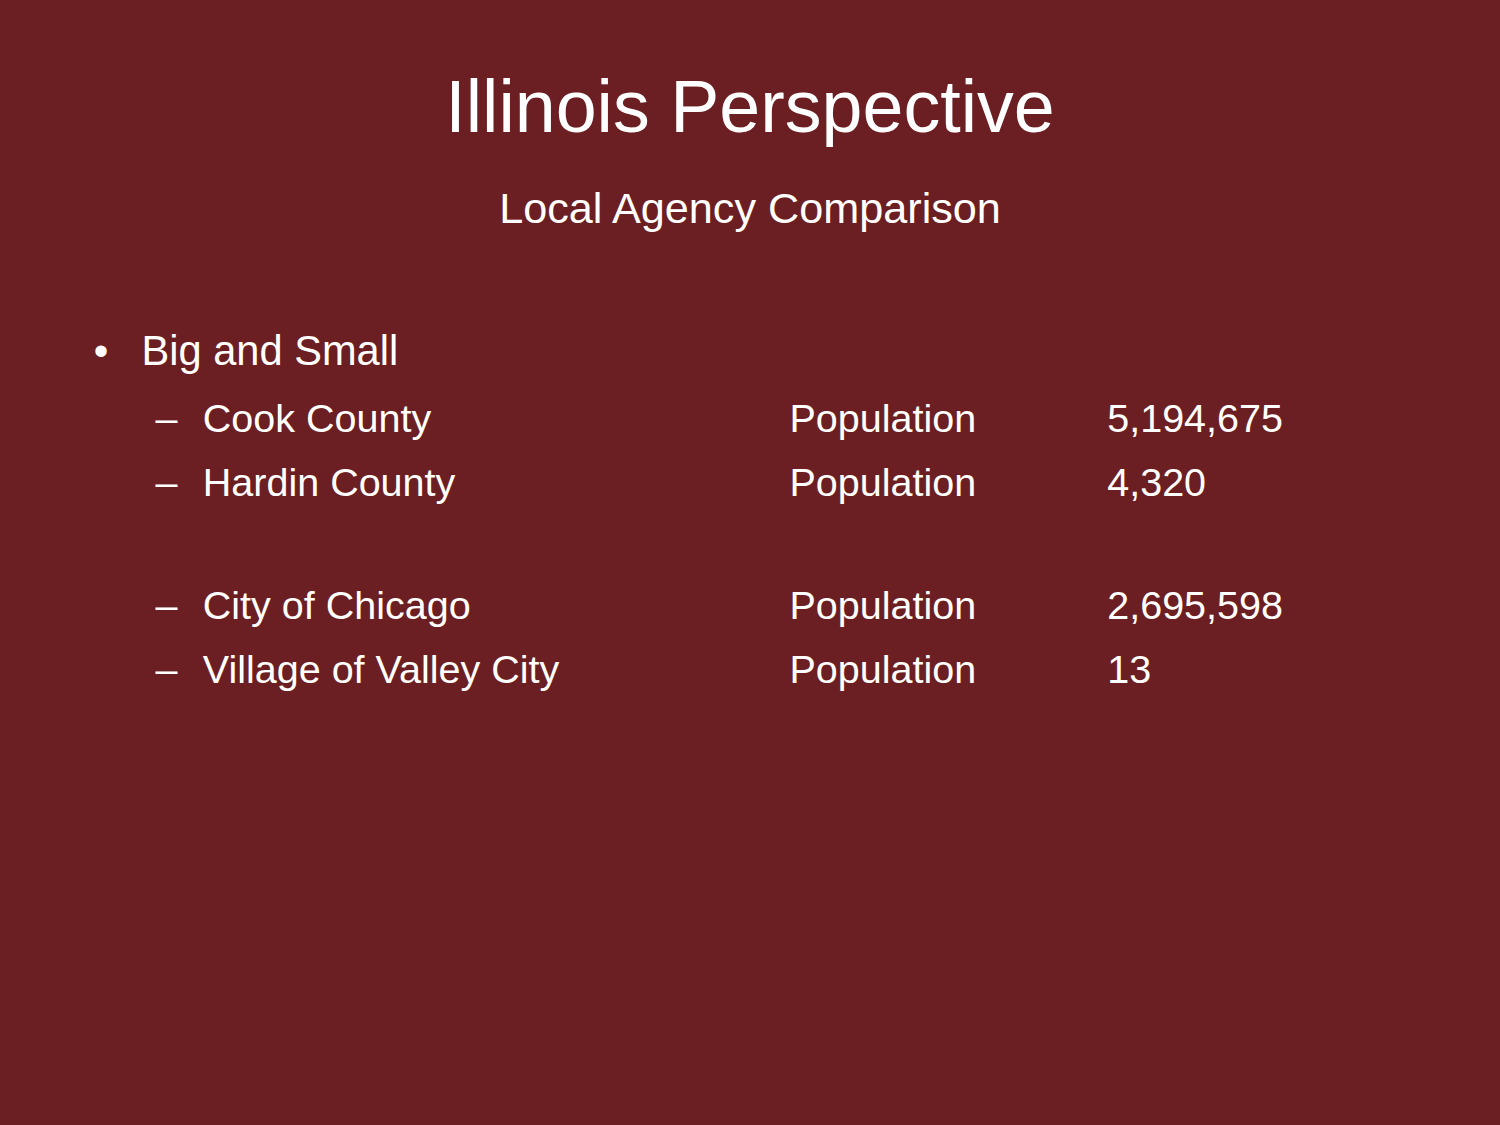Illinois Perspective
Local Agency Comparison
•Big and Small
–
Cook County Population 5,194,675
–
Hardin County Population 4,320
–
City of Chicago Population 2,695,598
–
Village of Valley City Population 13